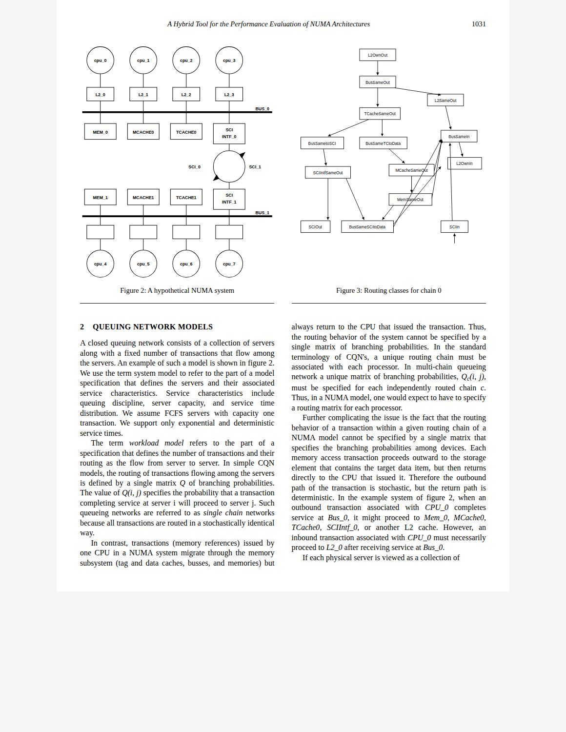A Hybrid Tool for the Performance Evaluation of NUMA Architectures
1031
cpu_0 cpu_1 cpu_2 cpu_3 L2_0 L2_1 L2_2 L2_3 MEM_0 MCACHE0 TCACHE0 SCI INTF_0 MEM_1 MCACHE1 TCACHE1 SCI INTF_1 cpu_4 cpu_5 cpu_6 cpu_7 BUS_0 BUS_1 SCI_0 SCI_1
Figure 2: A hypothetical NUMA system
L2OwnOut BusSameOut L2SameOut TCacheSameOut BusSametoSCI BusSameTCtoData BusSameIn L2OwnIn SCIIntfSameOut MCacheSameOut MemSameOut SCIOut BusSameSCItoData SCIIn
Figure 3: Routing classes for chain 0
2 QUEUING NETWORK MODELS
A closed queuing network consists of a collection of servers along with a fixed number of transactions that flow among the servers. An example of such a model is shown in figure 2. We use the term system model to refer to the part of a model specification that defines the servers and their associated service characteristics. Service characteristics include queuing discipline, server capacity, and service time distribution. We assume FCFS servers with capacity one transaction. We support only exponential and deterministic service times.
The term workload model refers to the part of a specification that defines the number of transactions and their routing as the flow from server to server. In simple CQN models, the routing of transactions flowing among the servers is defined by a single matrix Q of branching probabilities. The value of Q(i, j) specifies the probability that a transaction completing service at server i will proceed to server j. Such queueing networks are referred to as single chain networks because all transactions are routed in a stochastically identical way.
In contrast, transactions (memory references) issued by one CPU in a NUMA system migrate through the memory subsystem (tag and data caches, busses, and memories) but always return to the CPU that issued the transaction. Thus, the routing behavior of the system cannot be specified by a single matrix of branching probabilities. In the standard terminology of CQN's, a unique routing chain must be associated with each processor. In multi-chain queueing network a unique matrix of branching probabilities, Qc(i, j), must be specified for each independently routed chain c. Thus, in a NUMA model, one would expect to have to specify a routing matrix for each processor.
Further complicating the issue is the fact that the routing behavior of a transaction within a given routing chain of a NUMA model cannot be specified by a single matrix that specifies the branching probabilities among devices. Each memory access transaction proceeds outward to the storage element that contains the target data item, but then returns directly to the CPU that issued it. Therefore the outbound path of the transaction is stochastic, but the return path is deterministic. In the example system of figure 2, when an outbound transaction associated with CPU_0 completes service at Bus_0, it might proceed to Mem_0, MCache0, TCache0, SCIIntf_0, or another L2 cache. However, an inbound transaction associated with CPU_0 must necessarily proceed to L2_0 after receiving service at Bus_0.
If each physical server is viewed as a collection of